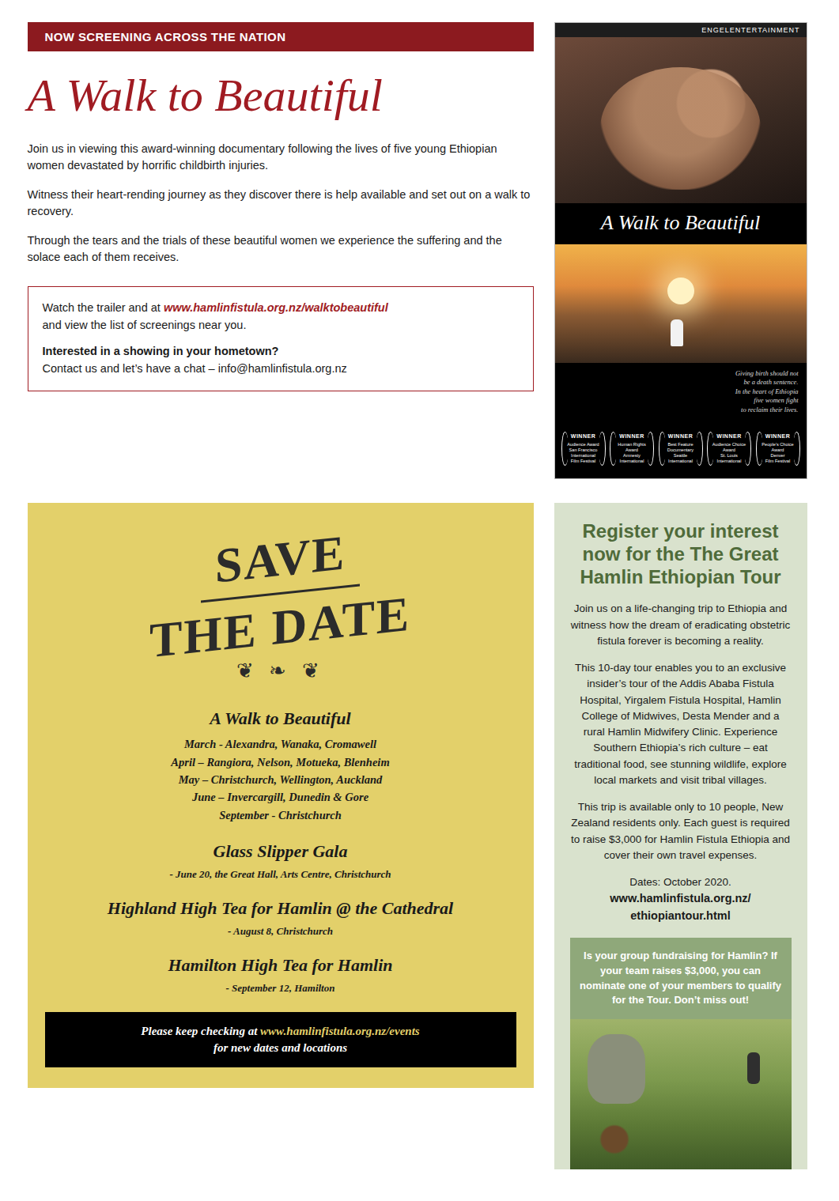NOW SCREENING ACROSS THE NATION
A Walk to Beautiful
Join us in viewing this award-winning documentary following the lives of five young Ethiopian women devastated by horrific childbirth injuries.
Witness their heart-rending journey as they discover there is help available and set out on a walk to recovery.
Through the tears and the trials of these beautiful women we experience the suffering and the solace each of them receives.
Watch the trailer and at www.hamlinfistula.org.nz/walktobeautiful
and view the list of screenings near you.
Interested in a showing in your hometown?
Contact us and let’s have a chat – info@hamlinfistula.org.nz
ENGELENTERTAINMENT
A Walk to Beautiful
Giving birth should not
be a death sentence.
In the heart of Ethiopia
five women fight
to reclaim their lives.
WINNERAudience Award
San Francisco
International
Film Festival
WINNERHuman Rights
Award
Amnesty
International
WINNERBest Feature
Documentary
Seattle
International
WINNERAudience Choice
Award
St. Louis
International
WINNERPeople’s Choice
Award
Denver
Film Festival
Save
The Date
❦ ❧ ❦
A Walk to Beautiful
March - Alexandra, Wanaka, Cromawell
April – Rangiora, Nelson, Motueka, Blenheim
May – Christchurch, Wellington, Auckland
June – Invercargill, Dunedin & Gore
September - Christchurch
Glass Slipper Gala
- June 20, the Great Hall, Arts Centre, Christchurch
Highland High Tea for Hamlin @ the Cathedral
- August 8, Christchurch
Hamilton High Tea for Hamlin
- September 12, Hamilton
Please keep checking at www.hamlinfistula.org.nz/events
for new dates and locations
Register your interest now for the The Great Hamlin Ethiopian Tour
Join us on a life-changing trip to Ethiopia and witness how the dream of eradicating obstetric fistula forever is becoming a reality.
This 10-day tour enables you to an exclusive insider’s tour of the Addis Ababa Fistula Hospital, Yirgalem Fistula Hospital, Hamlin College of Midwives, Desta Mender and a rural Hamlin Midwifery Clinic. Experience Southern Ethiopia’s rich culture – eat traditional food, see stunning wildlife, explore local markets and visit tribal villages.
This trip is available only to 10 people, New Zealand residents only. Each guest is required to raise $3,000 for Hamlin Fistula Ethiopia and cover their own travel expenses.
Dates: October 2020.
www.hamlinfistula.org.nz/
ethiopiantour.html
Is your group fundraising for Hamlin? If your team raises $3,000, you can nominate one of your members to qualify for the Tour. Don’t miss out!